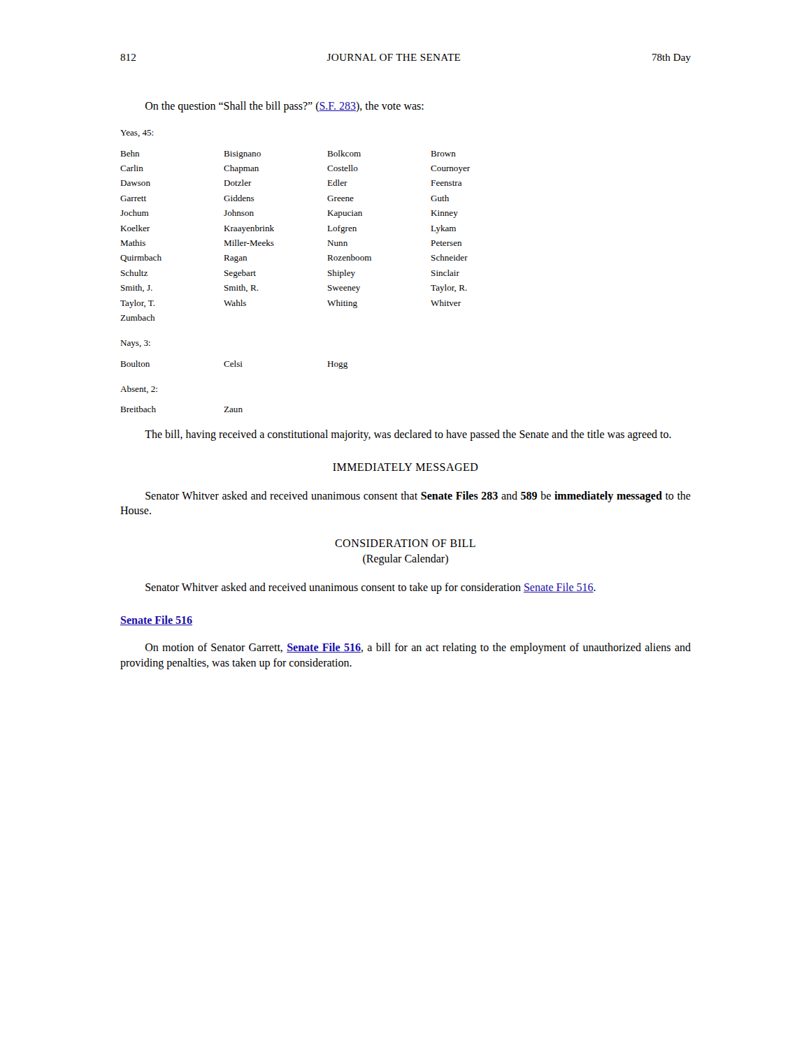812 JOURNAL OF THE SENATE 78th Day
On the question “Shall the bill pass?” (S.F. 283), the vote was:
Yeas, 45:
Behn
Bisignano
Bolkcom
Brown
Carlin
Chapman
Costello
Cournoyer
Dawson
Dotzler
Edler
Feenstra
Garrett
Giddens
Greene
Guth
Jochum
Johnson
Kapucian
Kinney
Koelker
Kraayenbrink
Lofgren
Lykam
Mathis
Miller-Meeks
Nunn
Petersen
Quirmbach
Ragan
Rozenboom
Schneider
Schultz
Segebart
Shipley
Sinclair
Smith, J.
Smith, R.
Sweeney
Taylor, R.
Taylor, T.
Wahls
Whiting
Whitver
Zumbach
Nays, 3:
Boulton
Celsi
Hogg
Absent, 2:
Breitbach
Zaun
The bill, having received a constitutional majority, was declared to have passed the Senate and the title was agreed to.
IMMEDIATELY MESSAGED
Senator Whitver asked and received unanimous consent that Senate Files 283 and 589 be immediately messaged to the House.
CONSIDERATION OF BILL (Regular Calendar)
Senator Whitver asked and received unanimous consent to take up for consideration Senate File 516.
Senate File 516
On motion of Senator Garrett, Senate File 516, a bill for an act relating to the employment of unauthorized aliens and providing penalties, was taken up for consideration.